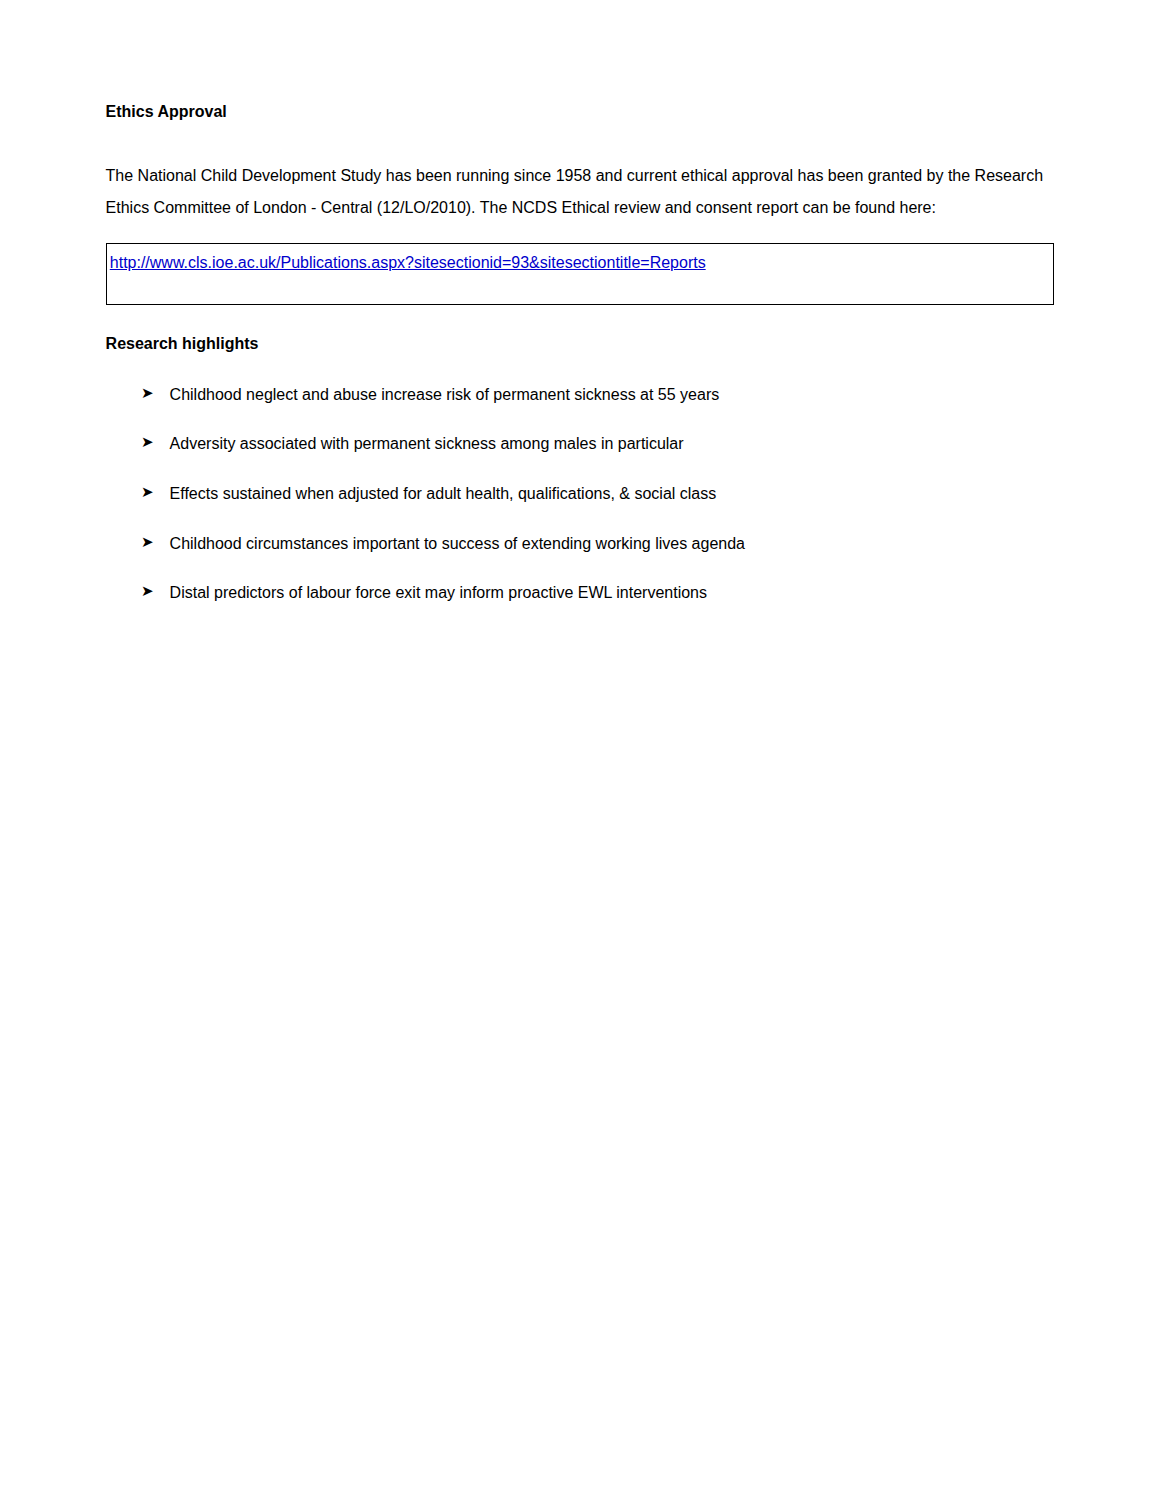Ethics Approval
The National Child Development Study has been running since 1958 and current ethical approval has been granted by the Research Ethics Committee of London - Central (12/LO/2010). The NCDS Ethical review and consent report can be found here:
http://www.cls.ioe.ac.uk/Publications.aspx?sitesectionid=93&sitesectiontitle=Reports
Research highlights
Childhood neglect and abuse increase risk of permanent sickness at 55 years
Adversity associated with permanent sickness among males in particular
Effects sustained when adjusted for adult health, qualifications, & social class
Childhood circumstances important to success of extending working lives agenda
Distal predictors of labour force exit may inform proactive EWL interventions